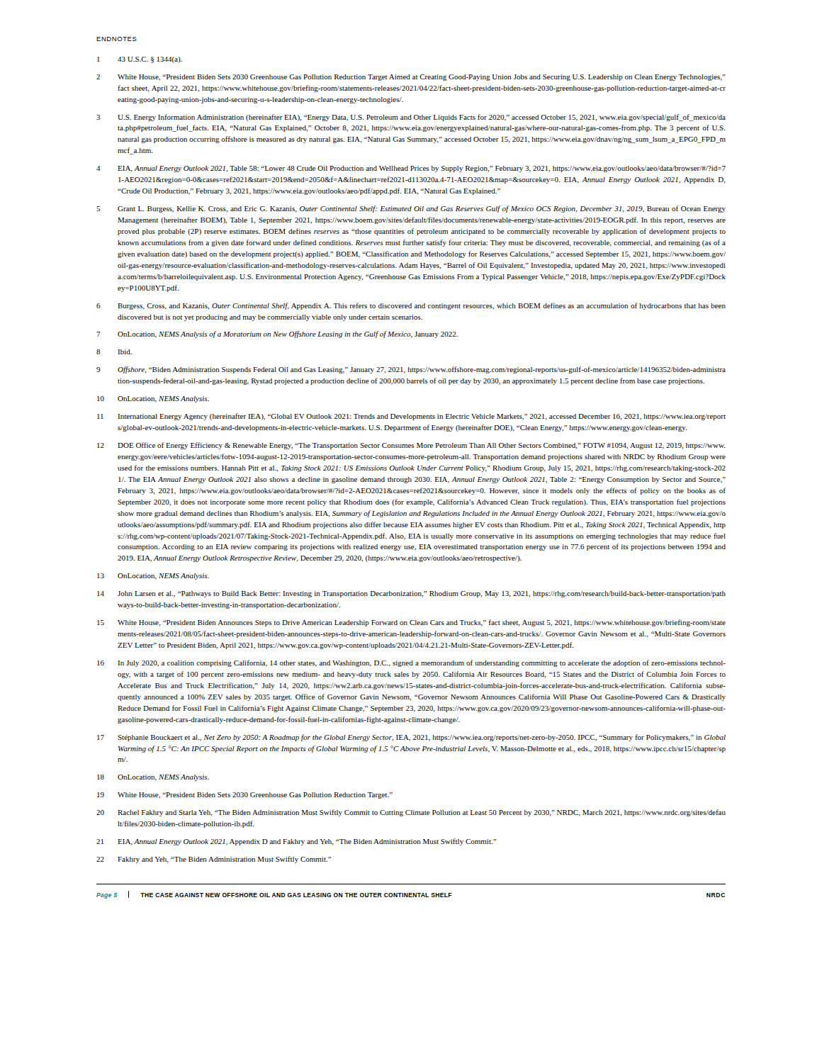Endnotes
43 U.S.C. § 1344(a).
White House, “President Biden Sets 2030 Greenhouse Gas Pollution Reduction Target Aimed at Creating Good-Paying Union Jobs and Securing U.S. Leadership on Clean Energy Technologies,” fact sheet, April 22, 2021, https://www.whitehouse.gov/briefing-room/statements-releases/2021/04/22/fact-sheet-president-biden-sets-2030-greenhouse-gas-pollution-reduction-target-aimed-at-creating-good-paying-union-jobs-and-securing-u-s-leadership-on-clean-energy-technologies/.
U.S. Energy Information Administration (hereinafter EIA), “Energy Data, U.S. Petroleum and Other Liquids Facts for 2020,” accessed October 15, 2021, www.eia.gov/special/gulf_of_mexico/data.php#petroleum_fuel_facts. EIA, “Natural Gas Explained,” October 8, 2021, https://www.eia.gov/energyexplained/natural-gas/where-our-natural-gas-comes-from.php. The 3 percent of U.S. natural gas production occurring offshore is measured as dry natural gas. EIA, “Natural Gas Summary,” accessed October 15, 2021, https://www.eia.gov/dnav/ng/ng_sum_lsum_a_EPG0_FPD_mmcf_a.htm.
EIA, Annual Energy Outlook 2021, Table 58: “Lower 48 Crude Oil Production and Wellhead Prices by Supply Region,” February 3, 2021, https://www.eia.gov/outlooks/aeo/data/browser/#/?id=71-AEO2021&region=0-0&cases=ref2021&start=2019&end=2050&f=A&linechart=ref2021-d113020a.4-71-AEO2021&map=&sourcekey=0. EIA, Annual Energy Outlook 2021, Appendix D, “Crude Oil Production,” February 3, 2021, https://www.eia.gov/outlooks/aeo/pdf/appd.pdf. EIA, “Natural Gas Explained.”
Grant L. Burgess, Kellie K. Cross, and Eric G. Kazanis, Outer Continental Shelf: Estimated Oil and Gas Reserves Gulf of Mexico OCS Region, December 31, 2019, Bureau of Ocean Energy Management (hereinafter BOEM), Table 1, September 2021, https://www.boem.gov/sites/default/files/documents/renewable-energy/state-activities/2019-EOGR.pdf. In this report, reserves are proved plus probable (2P) reserve estimates. BOEM defines reserves as “those quantities of petroleum anticipated to be commercially recoverable by application of development projects to known accumulations from a given date forward under defined conditions. Reserves must further satisfy four criteria: They must be discovered, recoverable, commercial, and remaining (as of a given evaluation date) based on the development project(s) applied.” BOEM, “Classification and Methodology for Reserves Calculations,” accessed September 15, 2021, https://www.boem.gov/oil-gas-energy/resource-evaluation/classification-and-methodology-reserves-calculations. Adam Hayes, “Barrel of Oil Equivalent,” Investopedia, updated May 20, 2021, https://www.investopedia.com/terms/b/barreloilequivalent.asp. U.S. Environmental Protection Agency, “Greenhouse Gas Emissions From a Typical Passenger Vehicle,” 2018, https://nepis.epa.gov/Exe/ZyPDF.cgi?Dockey=P100U8YT.pdf.
Burgess, Cross, and Kazanis, Outer Continental Shelf, Appendix A. This refers to discovered and contingent resources, which BOEM defines as an accumulation of hydrocarbons that has been discovered but is not yet producing and may be commercially viable only under certain scenarios.
OnLocation, NEMS Analysis of a Moratorium on New Offshore Leasing in the Gulf of Mexico, January 2022.
Ibid.
Offshore, “Biden Administration Suspends Federal Oil and Gas Leasing,” January 27, 2021, https://www.offshore-mag.com/regional-reports/us-gulf-of-mexico/article/14196352/biden-administration-suspends-federal-oil-and-gas-leasing. Rystad projected a production decline of 200,000 barrels of oil per day by 2030, an approximately 1.5 percent decline from base case projections.
OnLocation, NEMS Analysis.
International Energy Agency (hereinafter IEA), “Global EV Outlook 2021: Trends and Developments in Electric Vehicle Markets,” 2021, accessed December 16, 2021, https://www.iea.org/reports/global-ev-outlook-2021/trends-and-developments-in-electric-vehicle-markets. U.S. Department of Energy (hereinafter DOE), “Clean Energy,” https://www.energy.gov/clean-energy.
DOE Office of Energy Efficiency & Renewable Energy, “The Transportation Sector Consumes More Petroleum Than All Other Sectors Combined,” FOTW #1094, August 12, 2019, https://www.energy.gov/eere/vehicles/articles/fotw-1094-august-12-2019-transportation-sector-consumes-more-petroleum-all. Transportation demand projections shared with NRDC by Rhodium Group were used for the emissions numbers. Hannah Pitt et al., Taking Stock 2021: US Emissions Outlook Under Current Policy,” Rhodium Group, July 15, 2021, https://rhg.com/research/taking-stock-2021/. The EIA Annual Energy Outlook 2021 also shows a decline in gasoline demand through 2030. EIA, Annual Energy Outlook 2021, Table 2: “Energy Consumption by Sector and Source,” February 3, 2021, https://www.eia.gov/outlooks/aeo/data/browser/#/?id=2-AEO2021&cases=ref2021&sourcekey=0. However, since it models only the effects of policy on the books as of September 2020, it does not incorporate some more recent policy that Rhodium does (for example, California’s Advanced Clean Truck regulation). Thus, EIA’s transportation fuel projections show more gradual demand declines than Rhodium’s analysis. EIA, Summary of Legislation and Regulations Included in the Annual Energy Outlook 2021, February 2021, https://www.eia.gov/outlooks/aeo/assumptions/pdf/summary.pdf. EIA and Rhodium projections also differ because EIA assumes higher EV costs than Rhodium. Pitt et al., Taking Stock 2021, Technical Appendix, https://rhg.com/wp-content/uploads/2021/07/Taking-Stock-2021-Technical-Appendix.pdf. Also, EIA is usually more conservative in its assumptions on emerging technologies that may reduce fuel consumption. According to an EIA review comparing its projections with realized energy use, EIA overestimated transportation energy use in 77.6 percent of its projections between 1994 and 2019. EIA, Annual Energy Outlook Retrospective Review, December 29, 2020, (https://www.eia.gov/outlooks/aeo/retrospective/).
OnLocation, NEMS Analysis.
John Larsen et al., “Pathways to Build Back Better: Investing in Transportation Decarbonization,” Rhodium Group, May 13, 2021, https://rhg.com/research/build-back-better-transportation/pathways-to-build-back-better-investing-in-transportation-decarbonization/.
White House, “President Biden Announces Steps to Drive American Leadership Forward on Clean Cars and Trucks,” fact sheet, August 5, 2021, https://www.whitehouse.gov/briefing-room/statements-releases/2021/08/05/fact-sheet-president-biden-announces-steps-to-drive-american-leadership-forward-on-clean-cars-and-trucks/. Governor Gavin Newsom et al., “Multi-State Governors ZEV Letter” to President Biden, April 2021, https://www.gov.ca.gov/wp-content/uploads/2021/04/4.21.21-Multi-State-Governors-ZEV-Letter.pdf.
In July 2020, a coalition comprising California, 14 other states, and Washington, D.C., signed a memorandum of understanding committing to accelerate the adoption of zero-emissions technology, with a target of 100 percent zero-emissions new medium- and heavy-duty truck sales by 2050. California Air Resources Board, “15 States and the District of Columbia Join Forces to Accelerate Bus and Truck Electrification,” July 14, 2020, https://ww2.arb.ca.gov/news/15-states-and-district-columbia-join-forces-accelerate-bus-and-truck-electrification. California subsequently announced a 100% ZEV sales by 2035 target. Office of Governor Gavin Newsom, “Governor Newsom Announces California Will Phase Out Gasoline-Powered Cars & Drastically Reduce Demand for Fossil Fuel in California’s Fight Against Climate Change,” September 23, 2020, https://www.gov.ca.gov/2020/09/23/governor-newsom-announces-california-will-phase-out-gasoline-powered-cars-drastically-reduce-demand-for-fossil-fuel-in-californias-fight-against-climate-change/.
Stéphanie Bouckaert et al., Net Zero by 2050: A Roadmap for the Global Energy Sector, IEA, 2021, https://www.iea.org/reports/net-zero-by-2050. IPCC, “Summary for Policymakers,” in Global Warming of 1.5 °C: An IPCC Special Report on the Impacts of Global Warming of 1.5 °C Above Pre-industrial Levels, V. Masson-Delmotte et al., eds., 2018, https://www.ipcc.ch/sr15/chapter/spm/.
OnLocation, NEMS Analysis.
White House, “President Biden Sets 2030 Greenhouse Gas Pollution Reduction Target.”
Rachel Fakhry and Starla Yeh, “The Biden Administration Must Swiftly Commit to Cutting Climate Pollution at Least 50 Percent by 2030,” NRDC, March 2021, https://www.nrdc.org/sites/default/files/2030-biden-climate-pollution-ib.pdf.
EIA, Annual Energy Outlook 2021, Appendix D and Fakhry and Yeh, “The Biden Administration Must Swiftly Commit.”
Fakhry and Yeh, “The Biden Administration Must Swiftly Commit.”
Page 5 The Case Against New Offshore Oil and Gas Leasing on the Outer Continental Shelf NRDC